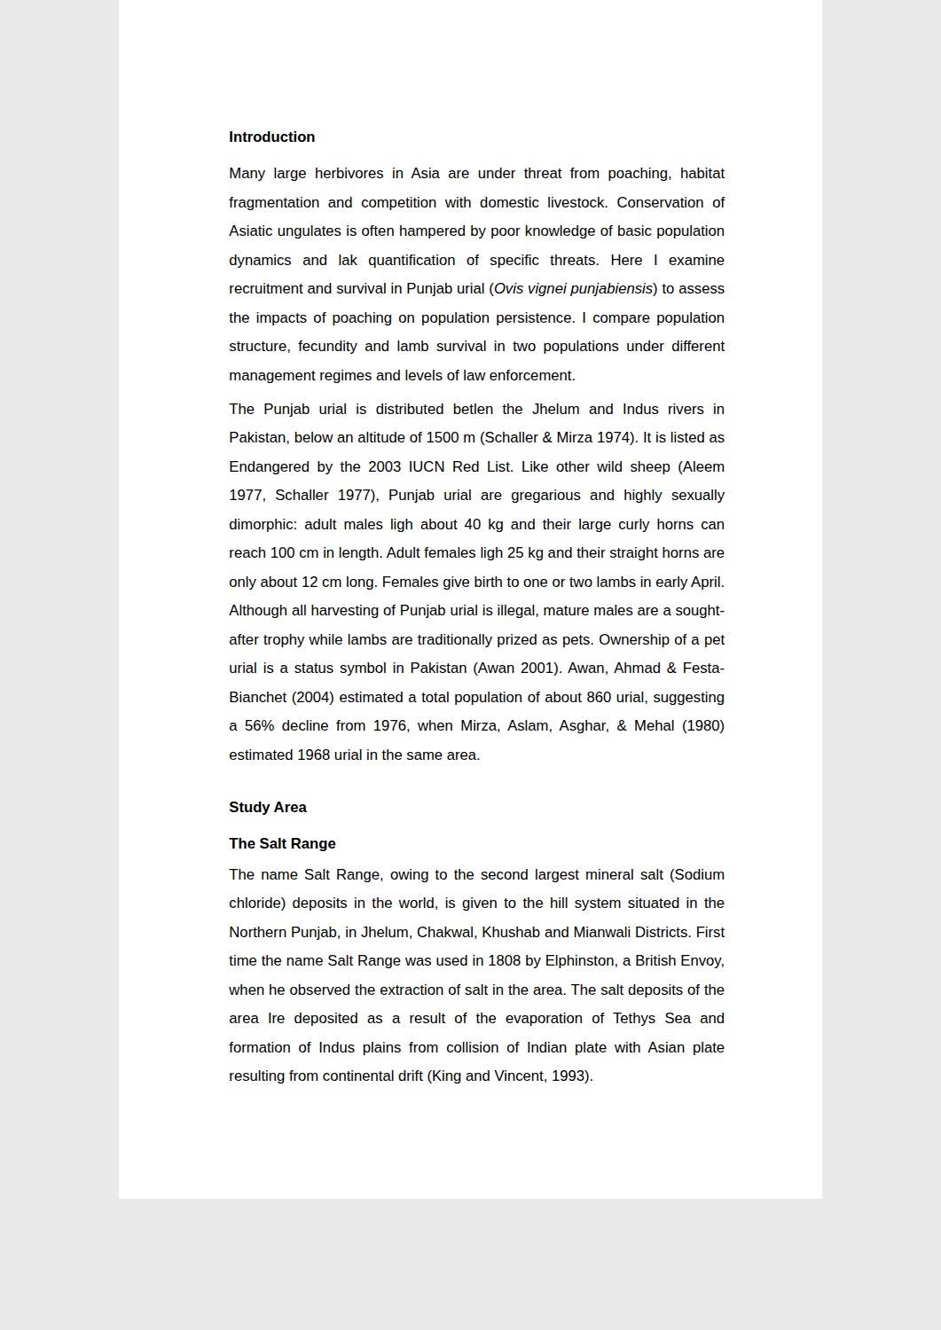Introduction
Many large herbivores in Asia are under threat from poaching, habitat fragmentation and competition with domestic livestock. Conservation of Asiatic ungulates is often hampered by poor knowledge of basic population dynamics and lak quantification of specific threats. Here I examine recruitment and survival in Punjab urial (Ovis vignei punjabiensis) to assess the impacts of poaching on population persistence. I compare population structure, fecundity and lamb survival in two populations under different management regimes and levels of law enforcement.
The Punjab urial is distributed betlen the Jhelum and Indus rivers in Pakistan, below an altitude of 1500 m (Schaller & Mirza 1974). It is listed as Endangered by the 2003 IUCN Red List. Like other wild sheep (Aleem 1977, Schaller 1977), Punjab urial are gregarious and highly sexually dimorphic: adult males ligh about 40 kg and their large curly horns can reach 100 cm in length. Adult females ligh 25 kg and their straight horns are only about 12 cm long. Females give birth to one or two lambs in early April. Although all harvesting of Punjab urial is illegal, mature males are a sought-after trophy while lambs are traditionally prized as pets. Ownership of a pet urial is a status symbol in Pakistan (Awan 2001). Awan, Ahmad & Festa-Bianchet (2004) estimated a total population of about 860 urial, suggesting a 56% decline from 1976, when Mirza, Aslam, Asghar, & Mehal (1980) estimated 1968 urial in the same area.
Study Area
The Salt Range
The name Salt Range, owing to the second largest mineral salt (Sodium chloride) deposits in the world, is given to the hill system situated in the Northern Punjab, in Jhelum, Chakwal, Khushab and Mianwali Districts. First time the name Salt Range was used in 1808 by Elphinston, a British Envoy, when he observed the extraction of salt in the area. The salt deposits of the area Ire deposited as a result of the evaporation of Tethys Sea and formation of Indus plains from collision of Indian plate with Asian plate resulting from continental drift (King and Vincent, 1993).